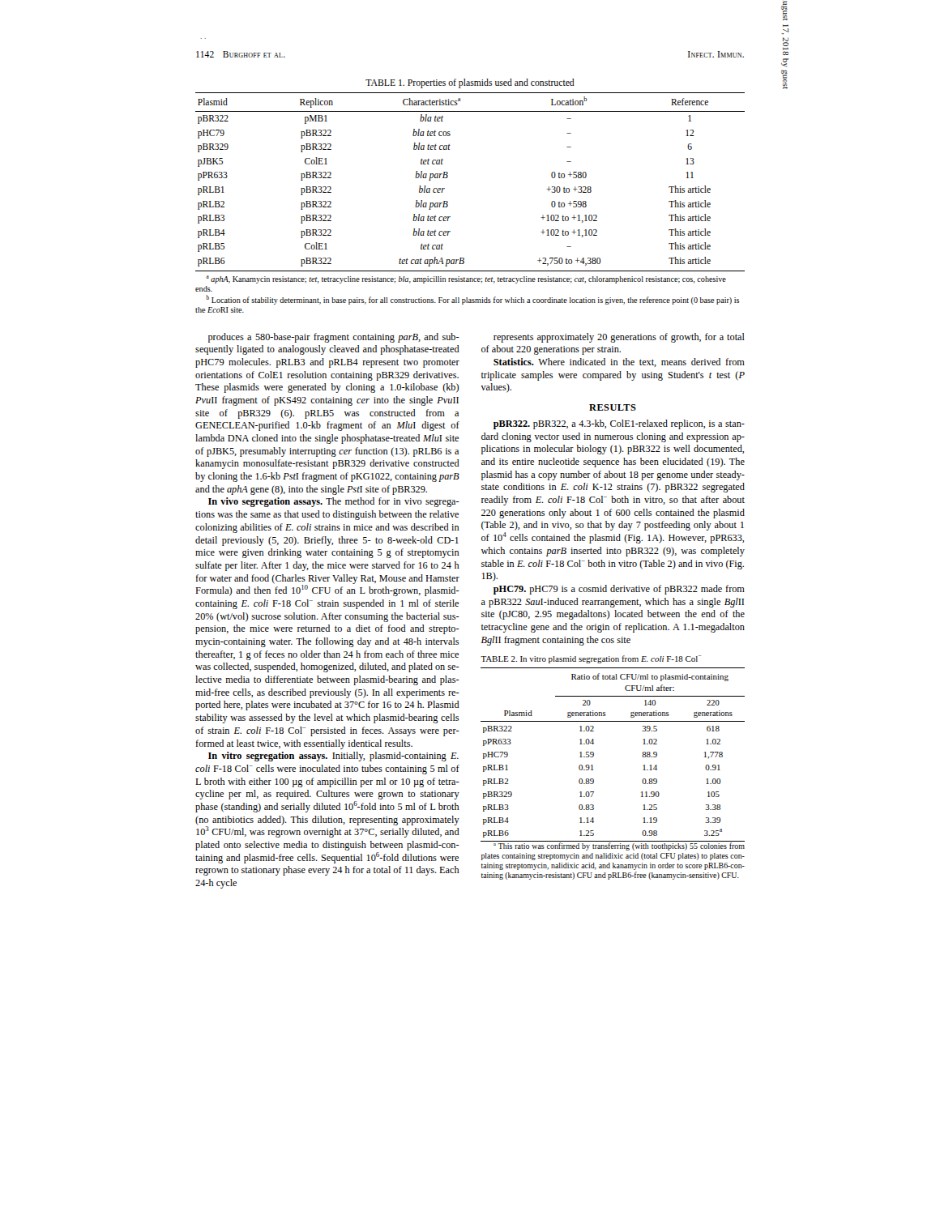..
1142 Burghoff et al.
Infect. Immun.
TABLE 1. Properties of plasmids used and constructed
| Plasmid | Replicon | Characteristics a | Location b | Reference |
| --- | --- | --- | --- | --- |
| pBR322 | pMB1 | bla tet | − | 1 |
| pHC79 | pBR322 | bla tet cos | − | 12 |
| pBR329 | pBR322 | bla tet cat | − | 6 |
| pJBK5 | ColE1 | tet cat | − | 13 |
| pPR633 | pBR322 | bla parB | 0 to +580 | 11 |
| pRLB1 | pBR322 | bla cer | +30 to +328 | This article |
| pRLB2 | pBR322 | bla parB | 0 to +598 | This article |
| pRLB3 | pBR322 | bla tet cer | +102 to +1,102 | This article |
| pRLB4 | pBR322 | bla tet cer | +102 to +1,102 | This article |
| pRLB5 | ColE1 | tet cat | − | This article |
| pRLB6 | pBR322 | tet cat aphA parB | +2,750 to +4,380 | This article |
a aphA, Kanamycin resistance; tet, tetracycline resistance; bla, ampicillin resistance; tet, tetracycline resistance; cat, chloramphenicol resistance; cos, cohesive ends.
b Location of stability determinant, in base pairs, for all constructions. For all plasmids for which a coordinate location is given, the reference point (0 base pair) is the Eco RI site.
produces a 580-base-pair fragment containing parB, and subsequently ligated to analogously cleaved and phosphatase-treated pHC79 molecules. pRLB3 and pRLB4 represent two promoter orientations of ColE1 resolution containing pBR329 derivatives. These plasmids were generated by cloning a 1.0-kilobase (kb) Pvu II fragment of pKS492 containing cer into the single Pvu II site of pBR329 (6). pRLB5 was constructed from a GENECLEAN-purified 1.0-kb fragment of an Mlu I digest of lambda DNA cloned into the single phosphatase-treated Mlu I site of pJBK5, presumably interrupting cer function (13). pRLB6 is a kanamycin monosulfate-resistant pBR329 derivative constructed by cloning the 1.6-kb Pst I fragment of pKG1022, containing parB and the aphA gene (8), into the single Pst I site of pBR329.
In vivo segregation assays. The method for in vivo segregations was the same as that used to distinguish between the relative colonizing abilities of E. coli strains in mice and was described in detail previously (5, 20). Briefly, three 5- to 8-week-old CD-1 mice were given drinking water containing 5 g of streptomycin sulfate per liter. After 1 day, the mice were starved for 16 to 24 h for water and food (Charles River Valley Rat, Mouse and Hamster Formula) and then fed 1010 CFU of an L broth-grown, plasmid-containing E. coli F-18 Col− strain suspended in 1 ml of sterile 20% (wt/vol) sucrose solution. After consuming the bacterial suspension, the mice were returned to a diet of food and streptomycin-containing water. The following day and at 48-h intervals thereafter, 1 g of feces no older than 24 h from each of three mice was collected, suspended, homogenized, diluted, and plated on selective media to differentiate between plasmid-bearing and plasmid-free cells, as described previously (5). In all experiments reported here, plates were incubated at 37°C for 16 to 24 h. Plasmid stability was assessed by the level at which plasmid-bearing cells of strain E. coli F-18 Col− persisted in feces. Assays were performed at least twice, with essentially identical results.
In vitro segregation assays. Initially, plasmid-containing E. coli F-18 Col− cells were inoculated into tubes containing 5 ml of L broth with either 100 µg of ampicillin per ml or 10 µg of tetracycline per ml, as required. Cultures were grown to stationary phase (standing) and serially diluted 106-fold into 5 ml of L broth (no antibiotics added). This dilution, representing approximately 103 CFU/ml, was regrown overnight at 37°C, serially diluted, and plated onto selective media to distinguish between plasmid-containing and plasmid-free cells. Sequential 106-fold dilutions were regrown to stationary phase every 24 h for a total of 11 days. Each 24-h cycle
represents approximately 20 generations of growth, for a total of about 220 generations per strain.
Statistics. Where indicated in the text, means derived from triplicate samples were compared by using Student's t test (P values).
RESULTS
pBR322. pBR322, a 4.3-kb, ColE1-relaxed replicon, is a standard cloning vector used in numerous cloning and expression applications in molecular biology (1). pBR322 is well documented, and its entire nucleotide sequence has been elucidated (19). The plasmid has a copy number of about 18 per genome under steady-state conditions in E. coli K-12 strains (7). pBR322 segregated readily from E. coli F-18 Col− both in vitro, so that after about 220 generations only about 1 of 600 cells contained the plasmid (Table 2), and in vivo, so that by day 7 postfeeding only about 1 of 104 cells contained the plasmid (Fig. 1A). However, pPR633, which contains parB inserted into pBR322 (9), was completely stable in E. coli F-18 Col− both in vitro (Table 2) and in vivo (Fig. 1B).
pHC79. pHC79 is a cosmid derivative of pBR322 made from a pBR322 Sau I-induced rearrangement, which has a single Bgl II site (pJC80, 2.95 megadaltons) located between the end of the tetracycline gene and the origin of replication. A 1.1-megadalton Bgl II fragment containing the cos site
TABLE 2. In vitro plasmid segregation from E. coli F-18 Col−
| Plasmid | Ratio of total CFU/ml to plasmid-containing CFU/ml after: |
| --- | --- |
| 20 generations | 140 generations | 220 generations |
| pBR322 | 1.02 | 39.5 | 618 |
| pPR633 | 1.04 | 1.02 | 1.02 |
| pHC79 | 1.59 | 88.9 | 1,778 |
| pRLB1 | 0.91 | 1.14 | 0.91 |
| pRLB2 | 0.89 | 0.89 | 1.00 |
| pBR329 | 1.07 | 11.90 | 105 |
| pRLB3 | 0.83 | 1.25 | 3.38 |
| pRLB4 | 1.14 | 1.19 | 3.39 |
| pRLB6 | 1.25 | 0.98 | 3.25 a |
a This ratio was confirmed by transferring (with toothpicks) 55 colonies from plates containing streptomycin and nalidixic acid (total CFU plates) to plates containing streptomycin, nalidixic acid, and kanamycin in order to score pRLB6-containing (kanamycin-resistant) CFU and pRLB6-free (kanamycin-sensitive) CFU.
Downloaded from http://iai.asm.org/ on August 17, 2018 by guest